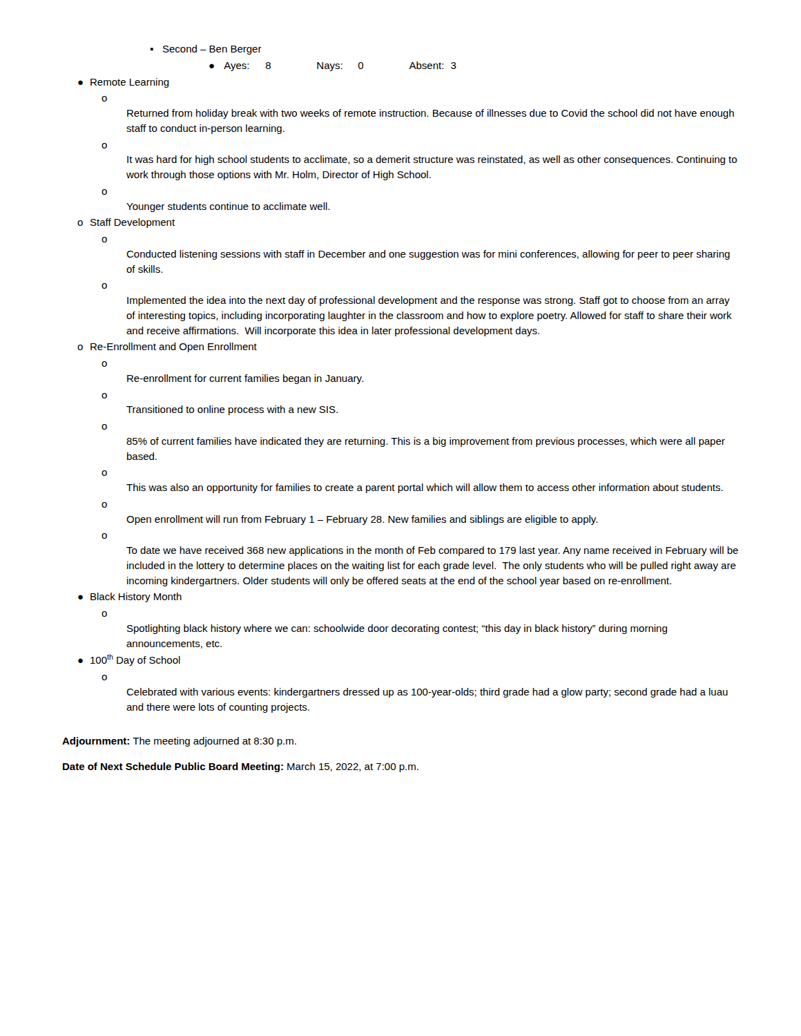Second – Ben Berger
Ayes: 8 Nays: 0 Absent: 3
Remote Learning
Returned from holiday break with two weeks of remote instruction. Because of illnesses due to Covid the school did not have enough staff to conduct in-person learning.
It was hard for high school students to acclimate, so a demerit structure was reinstated, as well as other consequences. Continuing to work through those options with Mr. Holm, Director of High School.
Younger students continue to acclimate well.
Staff Development
Conducted listening sessions with staff in December and one suggestion was for mini conferences, allowing for peer to peer sharing of skills.
Implemented the idea into the next day of professional development and the response was strong. Staff got to choose from an array of interesting topics, including incorporating laughter in the classroom and how to explore poetry. Allowed for staff to share their work and receive affirmations. Will incorporate this idea in later professional development days.
Re-Enrollment and Open Enrollment
Re-enrollment for current families began in January.
Transitioned to online process with a new SIS.
85% of current families have indicated they are returning. This is a big improvement from previous processes, which were all paper based.
This was also an opportunity for families to create a parent portal which will allow them to access other information about students.
Open enrollment will run from February 1 – February 28. New families and siblings are eligible to apply.
To date we have received 368 new applications in the month of Feb compared to 179 last year. Any name received in February will be included in the lottery to determine places on the waiting list for each grade level. The only students who will be pulled right away are incoming kindergartners. Older students will only be offered seats at the end of the school year based on re-enrollment.
Black History Month
Spotlighting black history where we can: schoolwide door decorating contest; “this day in black history” during morning announcements, etc.
100th Day of School
Celebrated with various events: kindergartners dressed up as 100-year-olds; third grade had a glow party; second grade had a luau and there were lots of counting projects.
Adjournment: The meeting adjourned at 8:30 p.m.
Date of Next Schedule Public Board Meeting: March 15, 2022, at 7:00 p.m.